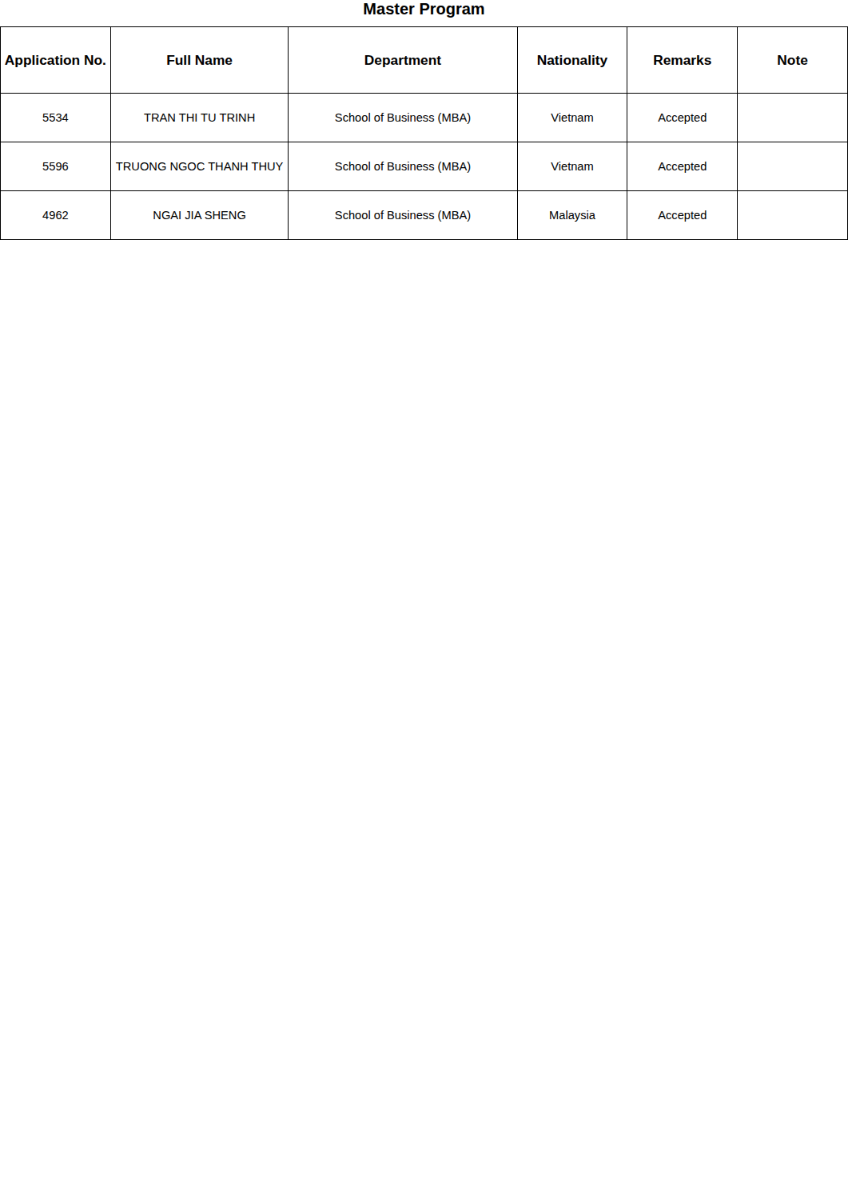Master Program
| Application No. | Full Name | Department | Nationality | Remarks | Note |
| --- | --- | --- | --- | --- | --- |
| 5534 | TRAN THI TU TRINH | School of Business (MBA) | Vietnam | Accepted | |
| 5596 | TRUONG NGOC THANH THUY | School of Business (MBA) | Vietnam | Accepted | |
| 4962 | NGAI JIA SHENG | School of Business (MBA) | Malaysia | Accepted | |